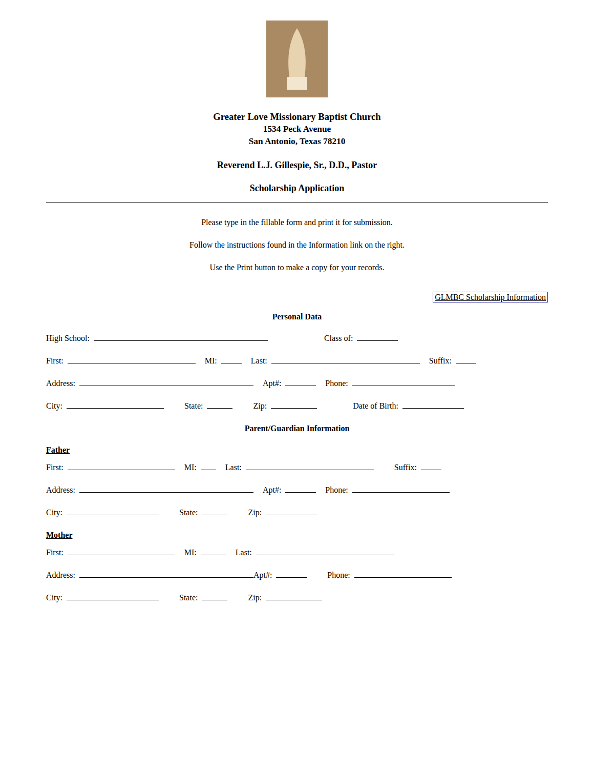Greater Love Missionary Baptist Church
1534 Peck Avenue
San Antonio, Texas 78210
Reverend L.J. Gillespie, Sr., D.D., Pastor
Scholarship Application
Please type in the fillable form and print it for submission.
Follow the instructions found in the Information link on the right.
Use the Print button to make a copy for your records.
GLMBC Scholarship Information
Personal Data
High School: Class of:
First: MI: Last: Suffix:
Address: Apt#: Phone:
City: State: Zip: Date of Birth:
Parent/Guardian Information
Father
First: MI: Last: Suffix:
Address: Apt#: Phone:
City: State: Zip:
Mother
First: MI: Last:
Address: Apt#: Phone:
City: State: Zip: